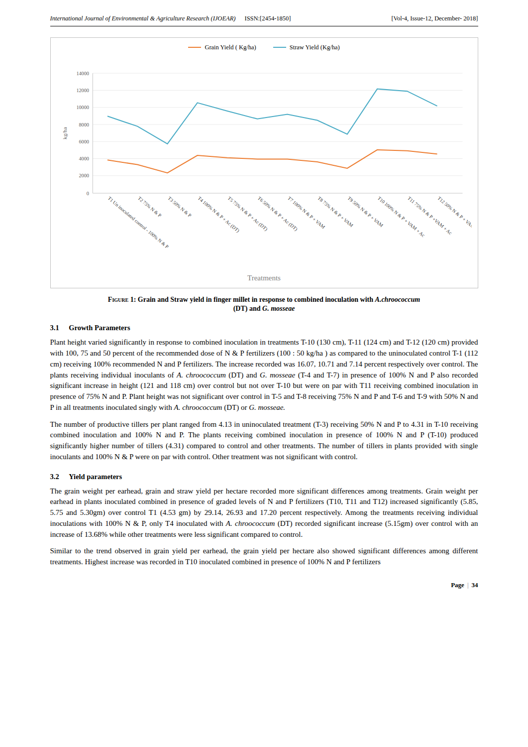International Journal of Environmental & Agriculture Research (IJOEAR) ISSN:[2454-1850] [Vol-4, Issue-12, December- 2018]
Grain Yield ( Kg/ha) Straw Yield (Kg/ha)
kg/ha 14000 12000 10000 8000 6000 4000 2000 0 T1 Un inoculated control - 100% N & P T2 75% N & P T3 50% N & P T4 100% N & P + Ac (DT) T5 75% N & P + Ac (DT) T6 50% N & P + Ac (DT) T7 100% N & P + VAM T8 75% N & P + VAM T9 50% N & P + VAM T10 100% N & P + VAM + Ac T11 75% N & P +VAM + Ac T12 50% N & P + VAM + Ac
Treatments
Figure 1: Grain and Straw yield in finger millet in response to combined inoculation with A.chroococcum
(DT) and G. mosseae
3.1 Growth Parameters
Plant height varied significantly in response to combined inoculation in treatments T-10 (130 cm), T-11 (124 cm) and T-12 (120 cm) provided with 100, 75 and 50 percent of the recommended dose of N & P fertilizers (100 : 50 kg/ha ) as compared to the uninoculated control T-1 (112 cm) receiving 100% recommended N and P fertilizers. The increase recorded was 16.07, 10.71 and 7.14 percent respectively over control. The plants receiving individual inoculants of A. chroococcum (DT) and G. mosseae (T-4 and T-7) in presence of 100% N and P also recorded significant increase in height (121 and 118 cm) over control but not over T-10 but were on par with T11 receiving combined inoculation in presence of 75% N and P. Plant height was not significant over control in T-5 and T-8 receiving 75% N and P and T-6 and T-9 with 50% N and P in all treatments inoculated singly with A. chroococcum (DT) or G. mosseae.
The number of productive tillers per plant ranged from 4.13 in uninoculated treatment (T-3) receiving 50% N and P to 4.31 in T-10 receiving combined inoculation and 100% N and P. The plants receiving combined inoculation in presence of 100% N and P (T-10) produced significantly higher number of tillers (4.31) compared to control and other treatments. The number of tillers in plants provided with single inoculants and 100% N & P were on par with control. Other treatment was not significant with control.
3.2 Yield parameters
The grain weight per earhead, grain and straw yield per hectare recorded more significant differences among treatments. Grain weight per earhead in plants inoculated combined in presence of graded levels of N and P fertilizers (T10, T11 and T12) increased significantly (5.85, 5.75 and 5.30gm) over control T1 (4.53 gm) by 29.14, 26.93 and 17.20 percent respectively. Among the treatments receiving individual inoculations with 100% N & P, only T4 inoculated with A. chroococcum (DT) recorded significant increase (5.15gm) over control with an increase of 13.68% while other treatments were less significant compared to control.
Similar to the trend observed in grain yield per earhead, the grain yield per hectare also showed significant differences among different treatments. Highest increase was recorded in T10 inoculated combined in presence of 100% N and P fertilizers
Page|34